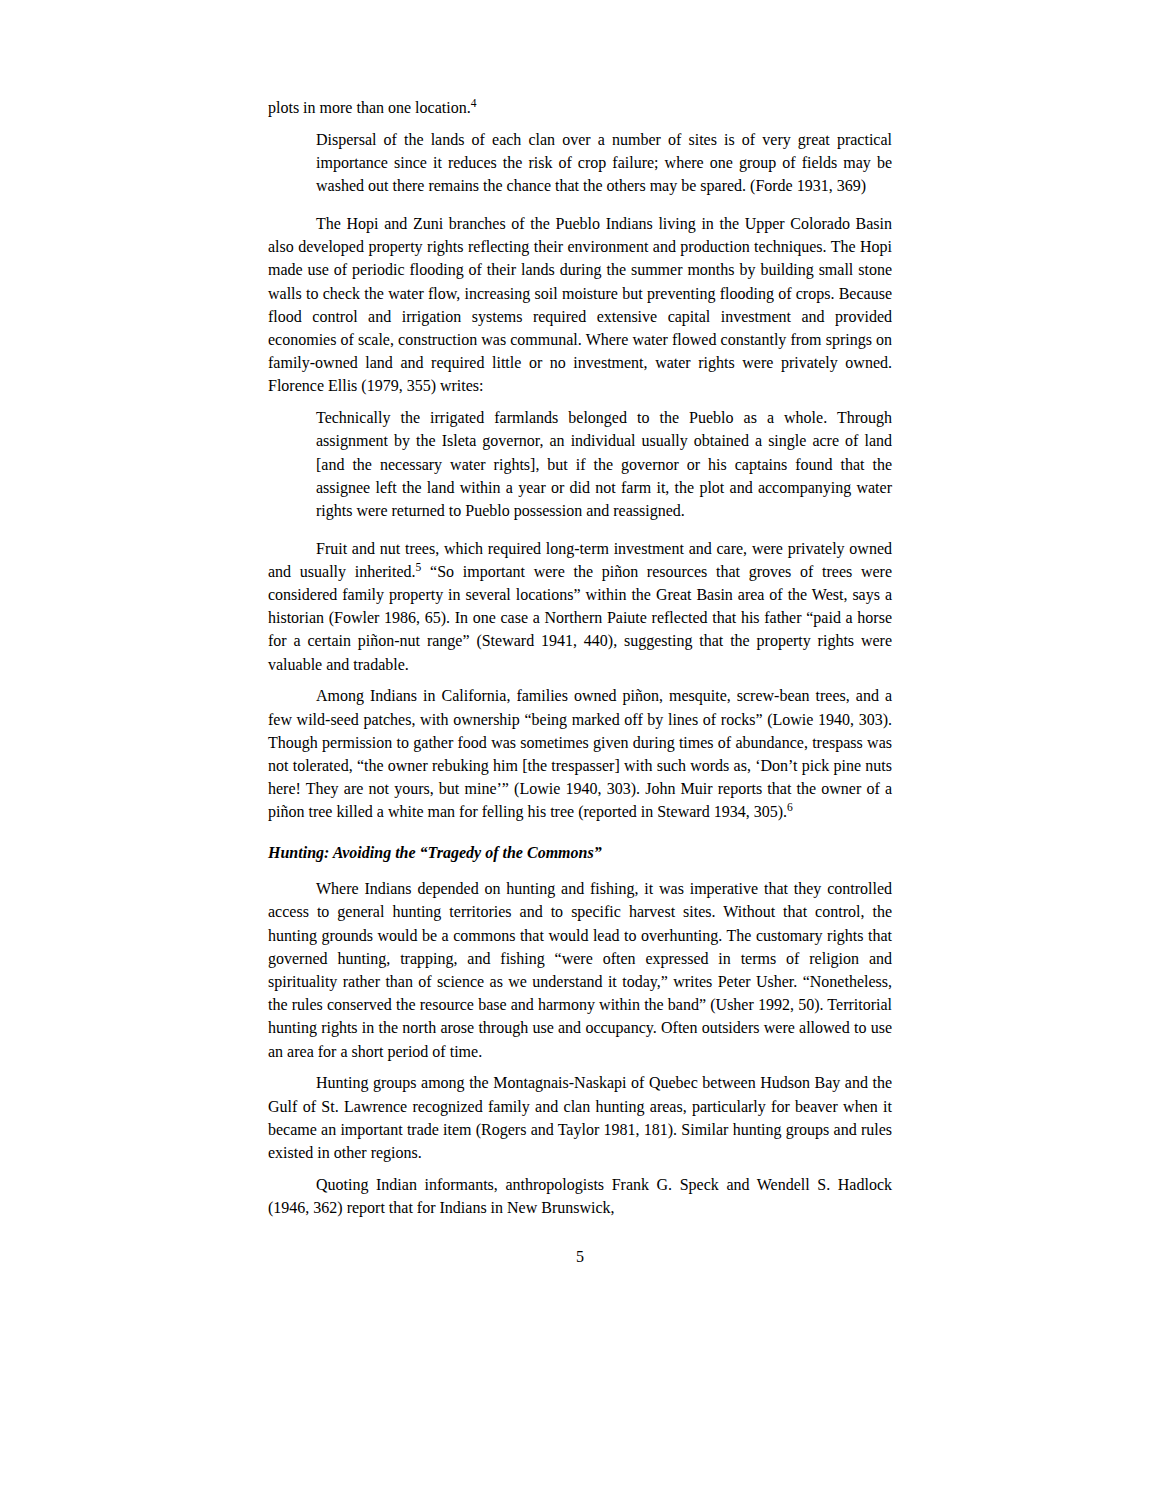plots in more than one location.4
Dispersal of the lands of each clan over a number of sites is of very great practical importance since it reduces the risk of crop failure; where one group of fields may be washed out there remains the chance that the others may be spared. (Forde 1931, 369)
The Hopi and Zuni branches of the Pueblo Indians living in the Upper Colorado Basin also developed property rights reflecting their environment and production techniques. The Hopi made use of periodic flooding of their lands during the summer months by building small stone walls to check the water flow, increasing soil moisture but preventing flooding of crops. Because flood control and irrigation systems required extensive capital investment and provided economies of scale, construction was communal. Where water flowed constantly from springs on family-owned land and required little or no investment, water rights were privately owned. Florence Ellis (1979, 355) writes:
Technically the irrigated farmlands belonged to the Pueblo as a whole. Through assignment by the Isleta governor, an individual usually obtained a single acre of land [and the necessary water rights], but if the governor or his captains found that the assignee left the land within a year or did not farm it, the plot and accompanying water rights were returned to Pueblo possession and reassigned.
Fruit and nut trees, which required long-term investment and care, were privately owned and usually inherited.5 “So important were the piñon resources that groves of trees were considered family property in several locations” within the Great Basin area of the West, says a historian (Fowler 1986, 65). In one case a Northern Paiute reflected that his father “paid a horse for a certain piñon-nut range” (Steward 1941, 440), suggesting that the property rights were valuable and tradable.
Among Indians in California, families owned piñon, mesquite, screw-bean trees, and a few wild-seed patches, with ownership “being marked off by lines of rocks” (Lowie 1940, 303). Though permission to gather food was sometimes given during times of abundance, trespass was not tolerated, “the owner rebuking him [the trespasser] with such words as, ‘Don’t pick pine nuts here! They are not yours, but mine’” (Lowie 1940, 303). John Muir reports that the owner of a piñon tree killed a white man for felling his tree (reported in Steward 1934, 305).6
Hunting: Avoiding the “Tragedy of the Commons”
Where Indians depended on hunting and fishing, it was imperative that they controlled access to general hunting territories and to specific harvest sites. Without that control, the hunting grounds would be a commons that would lead to overhunting. The customary rights that governed hunting, trapping, and fishing “were often expressed in terms of religion and spirituality rather than of science as we understand it today,” writes Peter Usher. “Nonetheless, the rules conserved the resource base and harmony within the band” (Usher 1992, 50). Territorial hunting rights in the north arose through use and occupancy. Often outsiders were allowed to use an area for a short period of time.
Hunting groups among the Montagnais-Naskapi of Quebec between Hudson Bay and the Gulf of St. Lawrence recognized family and clan hunting areas, particularly for beaver when it became an important trade item (Rogers and Taylor 1981, 181). Similar hunting groups and rules existed in other regions.
Quoting Indian informants, anthropologists Frank G. Speck and Wendell S. Hadlock (1946, 362) report that for Indians in New Brunswick,
5